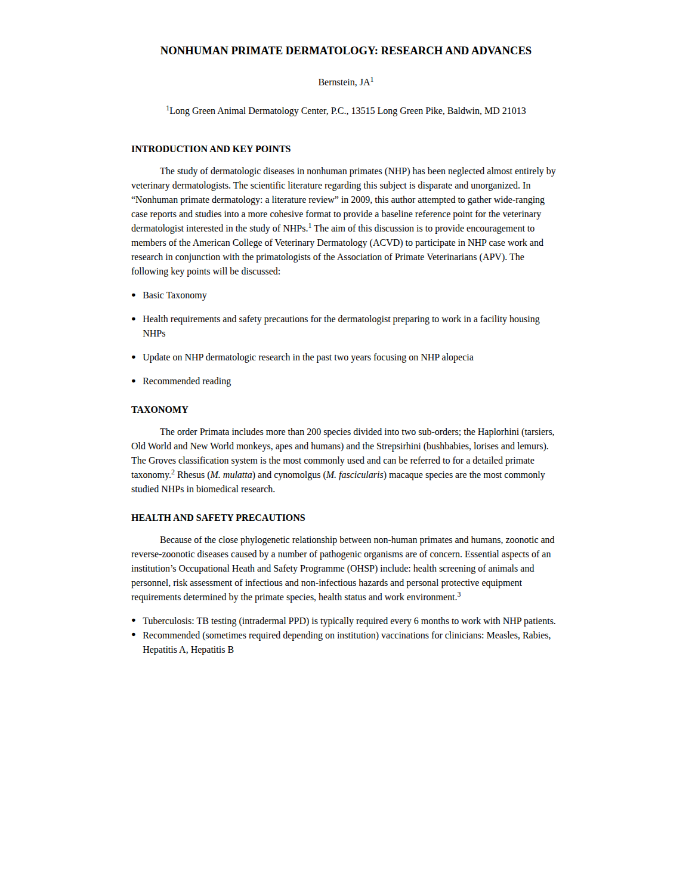Nonhuman Primate Dermatology: Research and Advances
Bernstein, JA1
1Long Green Animal Dermatology Center, P.C., 13515 Long Green Pike, Baldwin, MD 21013
Introduction and Key Points
The study of dermatologic diseases in nonhuman primates (NHP) has been neglected almost entirely by veterinary dermatologists. The scientific literature regarding this subject is disparate and unorganized. In “Nonhuman primate dermatology: a literature review” in 2009, this author attempted to gather wide-ranging case reports and studies into a more cohesive format to provide a baseline reference point for the veterinary dermatologist interested in the study of NHPs.1 The aim of this discussion is to provide encouragement to members of the American College of Veterinary Dermatology (ACVD) to participate in NHP case work and research in conjunction with the primatologists of the Association of Primate Veterinarians (APV). The following key points will be discussed:
Basic Taxonomy
Health requirements and safety precautions for the dermatologist preparing to work in a facility housing NHPs
Update on NHP dermatologic research in the past two years focusing on NHP alopecia
Recommended reading
Taxonomy
The order Primata includes more than 200 species divided into two sub-orders; the Haplorhini (tarsiers, Old World and New World monkeys, apes and humans) and the Strepsirhini (bushbabies, lorises and lemurs). The Groves classification system is the most commonly used and can be referred to for a detailed primate taxonomy.2 Rhesus (M. mulatta) and cynomolgus (M. fascicularis) macaque species are the most commonly studied NHPs in biomedical research.
Health and Safety Precautions
Because of the close phylogenetic relationship between non-human primates and humans, zoonotic and reverse-zoonotic diseases caused by a number of pathogenic organisms are of concern. Essential aspects of an institution’s Occupational Heath and Safety Programme (OHSP) include: health screening of animals and personnel, risk assessment of infectious and non-infectious hazards and personal protective equipment requirements determined by the primate species, health status and work environment.3
Tuberculosis: TB testing (intradermal PPD) is typically required every 6 months to work with NHP patients.
Recommended (sometimes required depending on institution) vaccinations for clinicians: Measles, Rabies, Hepatitis A, Hepatitis B